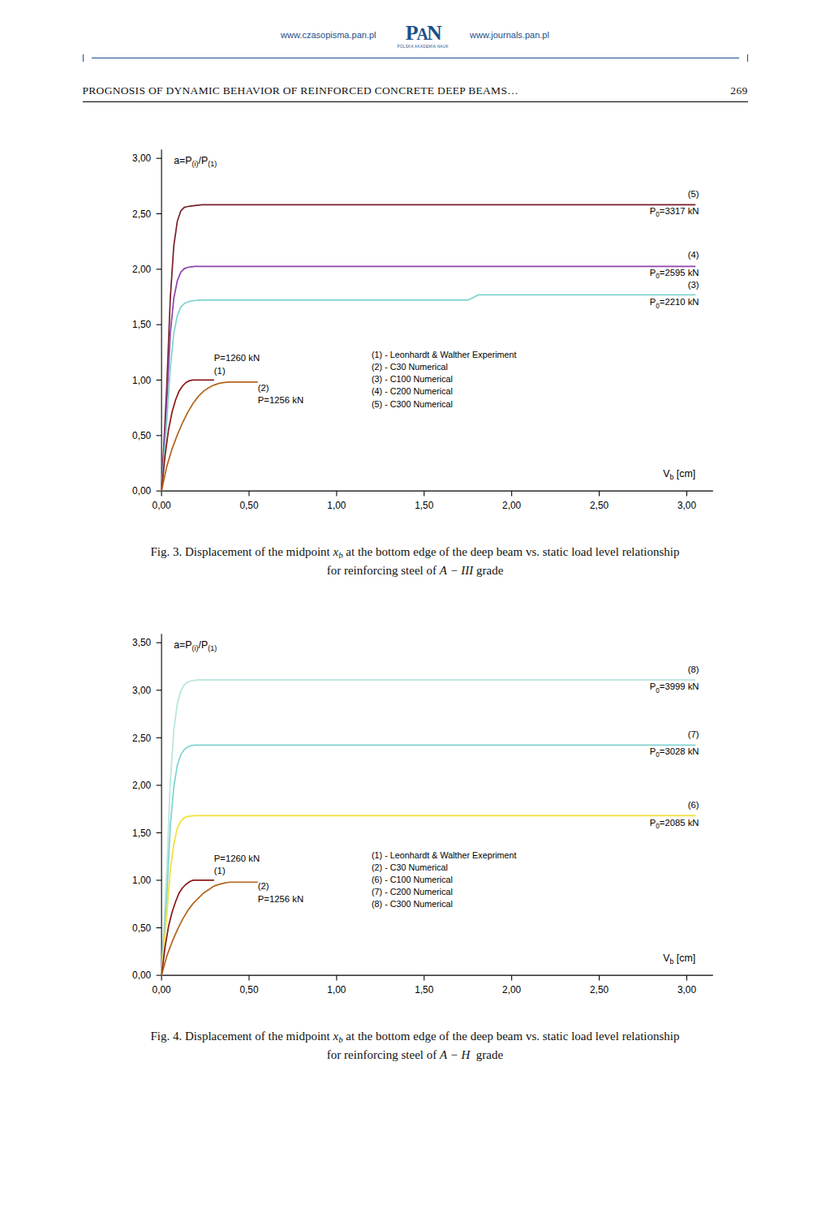www.czasopisma.pan.pl
PAN
POLSKA AKADEMIA NAUK
www.journals.pan.pl
Prognosis of dynamic behavior of reinforced concrete deep beams… 269
0,00 0,50 1,00 1,50 2,00 2,50 3,00 0,00 0,50 1,00 1,50 2,00 2,50 3,00 a=P(i)/P(1) Vb [cm] (5) P0=3317 kN (4) P0=2595 kN (3) P0=2210 kN (1) P=1260 kN (2) P=1256 kN (1) - Leonhardt & Walther Experiment (2) - C30 Numerical (3) - C100 Numerical (4) - C200 Numerical (5) - C300 Numerical
Fig. 3. Displacement of the midpoint xb at the bottom edge of the deep beam vs. static load level relationship
for reinforcing steel of A − III grade
0,00 0,50 1,00 1,50 2,00 2,50 3,00 3,50 0,00 0,50 1,00 1,50 2,00 2,50 3,00 a=P(i)/P(1) Vb [cm] (8) P0=3999 kN (7) P0=3028 kN (6) P0=2085 kN (1) P=1260 kN (2) P=1256 kN (1) - Leonhardt & Walther Exepriment (2) - C30 Numerical (6) - C100 Numerical (7) - C200 Numerical (8) - C300 Numerical
Fig. 4. Displacement of the midpoint xb at the bottom edge of the deep beam vs. static load level relationship
for reinforcing steel of A − H grade